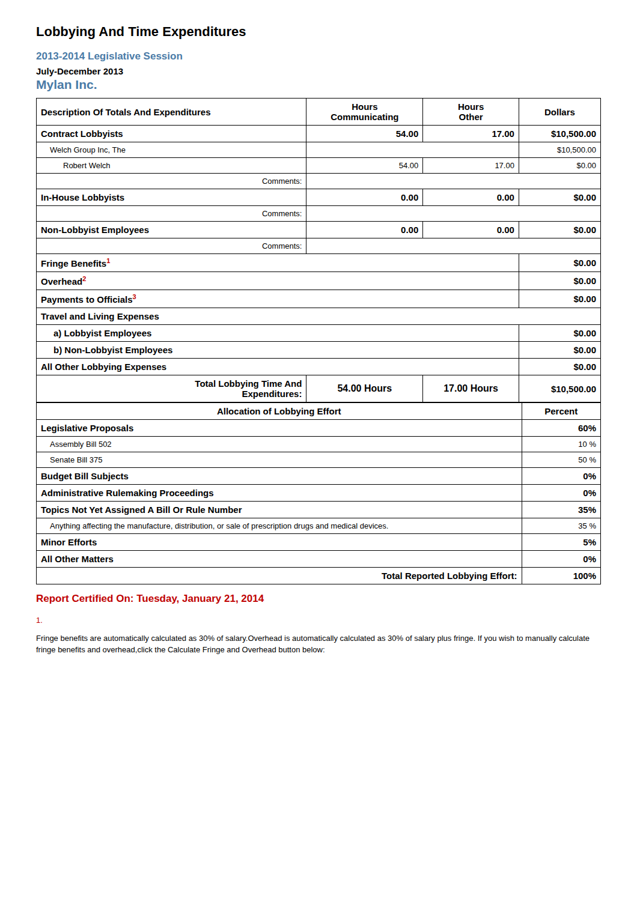Lobbying And Time Expenditures
2013-2014 Legislative Session
July-December 2013
Mylan Inc.
| Description Of Totals And Expenditures | Hours Communicating | Hours Other | Dollars |
| Contract Lobbyists | 54.00 | 17.00 | $10,500.00 |
| Welch Group Inc, The | | | $10,500.00 |
| Robert Welch | 54.00 | 17.00 | $0.00 |
| Comments: | |
| In-House Lobbyists | 0.00 | 0.00 | $0.00 |
| Comments: | |
| Non-Lobbyist Employees | 0.00 | 0.00 | $0.00 |
| Comments: | |
| Fringe Benefits 1 | $0.00 |
| Overhead 2 | $0.00 |
| Payments to Officials 3 | $0.00 |
| Travel and Living Expenses |
| a) Lobbyist Employees | $0.00 |
| b) Non-Lobbyist Employees | $0.00 |
| All Other Lobbying Expenses | $0.00 |
| Total Lobbying Time And Expenditures: | 54.00 Hours | 17.00 Hours | $10,500.00 |
| Allocation of Lobbying Effort | Percent |
| Legislative Proposals | 60% |
| Assembly Bill 502 | 10 % |
| Senate Bill 375 | 50 % |
| Budget Bill Subjects | 0% |
| Administrative Rulemaking Proceedings | 0% |
| Topics Not Yet Assigned A Bill Or Rule Number | 35% |
| Anything affecting the manufacture, distribution, or sale of prescription drugs and medical devices. | 35 % |
| Minor Efforts | 5% |
| All Other Matters | 0% |
| Total Reported Lobbying Effort: | 100% |
Report Certified On: Tuesday, January 21, 2014
1.
Fringe benefits are automatically calculated as 30% of salary.Overhead is automatically calculated as 30% of salary plus fringe. If you wish to manually calculate fringe benefits and overhead,click the Calculate Fringe and Overhead button below: